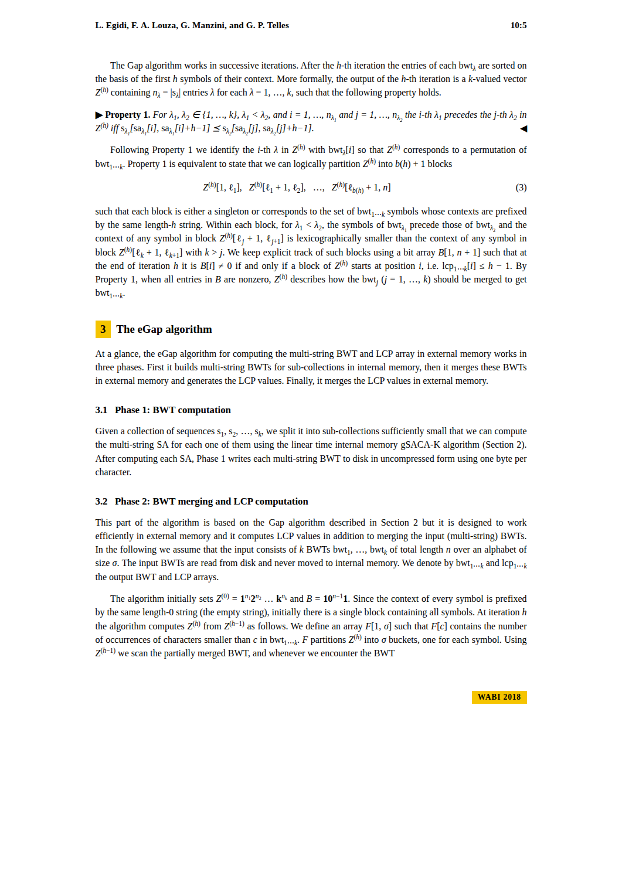L. Egidi, F. A. Louza, G. Manzini, and G. P. Telles 10:5
The Gap algorithm works in successive iterations. After the h-th iteration the entries of each bwtλ are sorted on the basis of the first h symbols of their context. More formally, the output of the h-th iteration is a k-valued vector Z(h) containing nλ = |sλ| entries λ for each λ = 1, …, k, such that the following property holds.
▶ Property 1. For λ1, λ2 ∈ {1, …, k}, λ1 < λ2, and i = 1, …, nλ1 and j = 1, …, nλ2 the i-th λ1 precedes the j-th λ2 in Z(h) iff sλ1[saλ1[i], saλ1[i]+h−1] ⪯ sλ2[saλ2[j], saλ2[j]+h−1]. ◀
Following Property 1 we identify the i-th λ in Z(h) with bwtλ[i] so that Z(h) corresponds to a permutation of bwt1⋯k. Property 1 is equivalent to state that we can logically partition Z(h) into b(h) + 1 blocks
Z(h)[1, ℓ1], Z(h)[ℓ1 + 1, ℓ2], …, Z(h)[ℓb(h) + 1, n] (3)
such that each block is either a singleton or corresponds to the set of bwt1⋯k symbols whose contexts are prefixed by the same length-h string. Within each block, for λ1 < λ2, the symbols of bwtλ1 precede those of bwtλ2 and the context of any symbol in block Z(h)[ℓj + 1, ℓj+1] is lexicographically smaller than the context of any symbol in block Z(h)[ℓk + 1, ℓk+1] with k > j. We keep explicit track of such blocks using a bit array B[1, n + 1] such that at the end of iteration h it is B[i] ≠ 0 if and only if a block of Z(h) starts at position i, i.e. lcp1⋯k[i] ≤ h − 1. By Property 1, when all entries in B are nonzero, Z(h) describes how the bwtj (j = 1, …, k) should be merged to get bwt1⋯k.
3 The eGap algorithm
At a glance, the eGap algorithm for computing the multi-string BWT and LCP array in external memory works in three phases. First it builds multi-string BWTs for sub-collections in internal memory, then it merges these BWTs in external memory and generates the LCP values. Finally, it merges the LCP values in external memory.
3.1 Phase 1: BWT computation
Given a collection of sequences s1, s2, …, sk, we split it into sub-collections sufficiently small that we can compute the multi-string SA for each one of them using the linear time internal memory gSACA-K algorithm (Section 2). After computing each SA, Phase 1 writes each multi-string BWT to disk in uncompressed form using one byte per character.
3.2 Phase 2: BWT merging and LCP computation
This part of the algorithm is based on the Gap algorithm described in Section 2 but it is designed to work efficiently in external memory and it computes LCP values in addition to merging the input (multi-string) BWTs. In the following we assume that the input consists of k BWTs bwt1, …, bwtk of total length n over an alphabet of size σ. The input BWTs are read from disk and never moved to internal memory. We denote by bwt1⋯k and lcp1⋯k the output BWT and LCP arrays.
The algorithm initially sets Z(0) = 1n12n2 … knk and B = 10n−11. Since the context of every symbol is prefixed by the same length-0 string (the empty string), initially there is a single block containing all symbols. At iteration h the algorithm computes Z(h) from Z(h−1) as follows. We define an array F[1, σ] such that F[c] contains the number of occurrences of characters smaller than c in bwt1⋯k. F partitions Z(h) into σ buckets, one for each symbol. Using Z(h−1) we scan the partially merged BWT, and whenever we encounter the BWT
WABI 2018